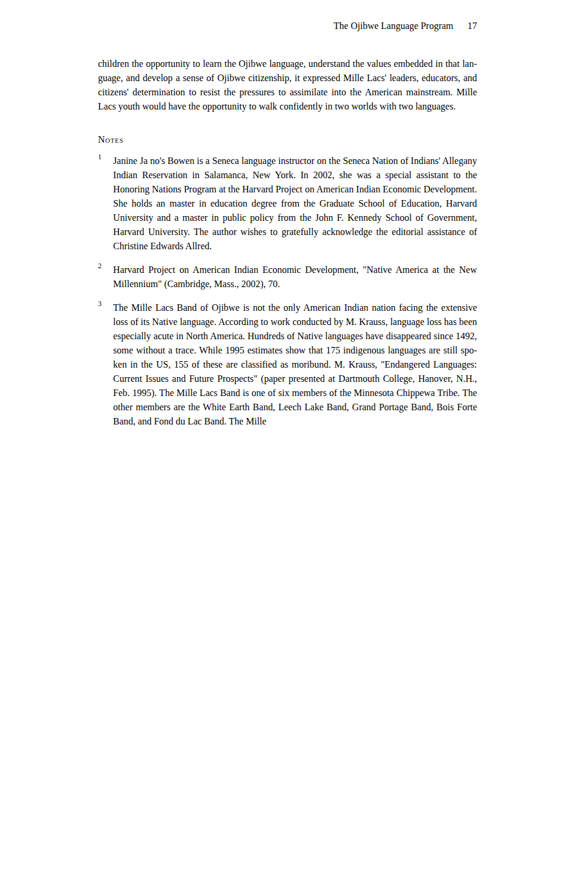The Ojibwe Language Program 17
children the opportunity to learn the Ojibwe language, understand the values embedded in that language, and develop a sense of Ojibwe citizenship, it expressed Mille Lacs' leaders, educators, and citizens' determination to resist the pressures to assimilate into the American mainstream. Mille Lacs youth would have the opportunity to walk confidently in two worlds with two languages.
Notes
Janine Ja no's Bowen is a Seneca language instructor on the Seneca Nation of Indians' Allegany Indian Reservation in Salamanca, New York. In 2002, she was a special assistant to the Honoring Nations Program at the Harvard Project on American Indian Economic Development. She holds an master in education degree from the Graduate School of Education, Harvard University and a master in public policy from the John F. Kennedy School of Government, Harvard University. The author wishes to gratefully acknowledge the editorial assistance of Christine Edwards Allred.
Harvard Project on American Indian Economic Development, "Native America at the New Millennium" (Cambridge, Mass., 2002), 70.
The Mille Lacs Band of Ojibwe is not the only American Indian nation facing the extensive loss of its Native language. According to work conducted by M. Krauss, language loss has been especially acute in North America. Hundreds of Native languages have disappeared since 1492, some without a trace. While 1995 estimates show that 175 indigenous languages are still spoken in the US, 155 of these are classified as moribund. M. Krauss, "Endangered Languages: Current Issues and Future Prospects" (paper presented at Dartmouth College, Hanover, N.H., Feb. 1995). The Mille Lacs Band is one of six members of the Minnesota Chippewa Tribe. The other members are the White Earth Band, Leech Lake Band, Grand Portage Band, Bois Forte Band, and Fond du Lac Band. The Mille